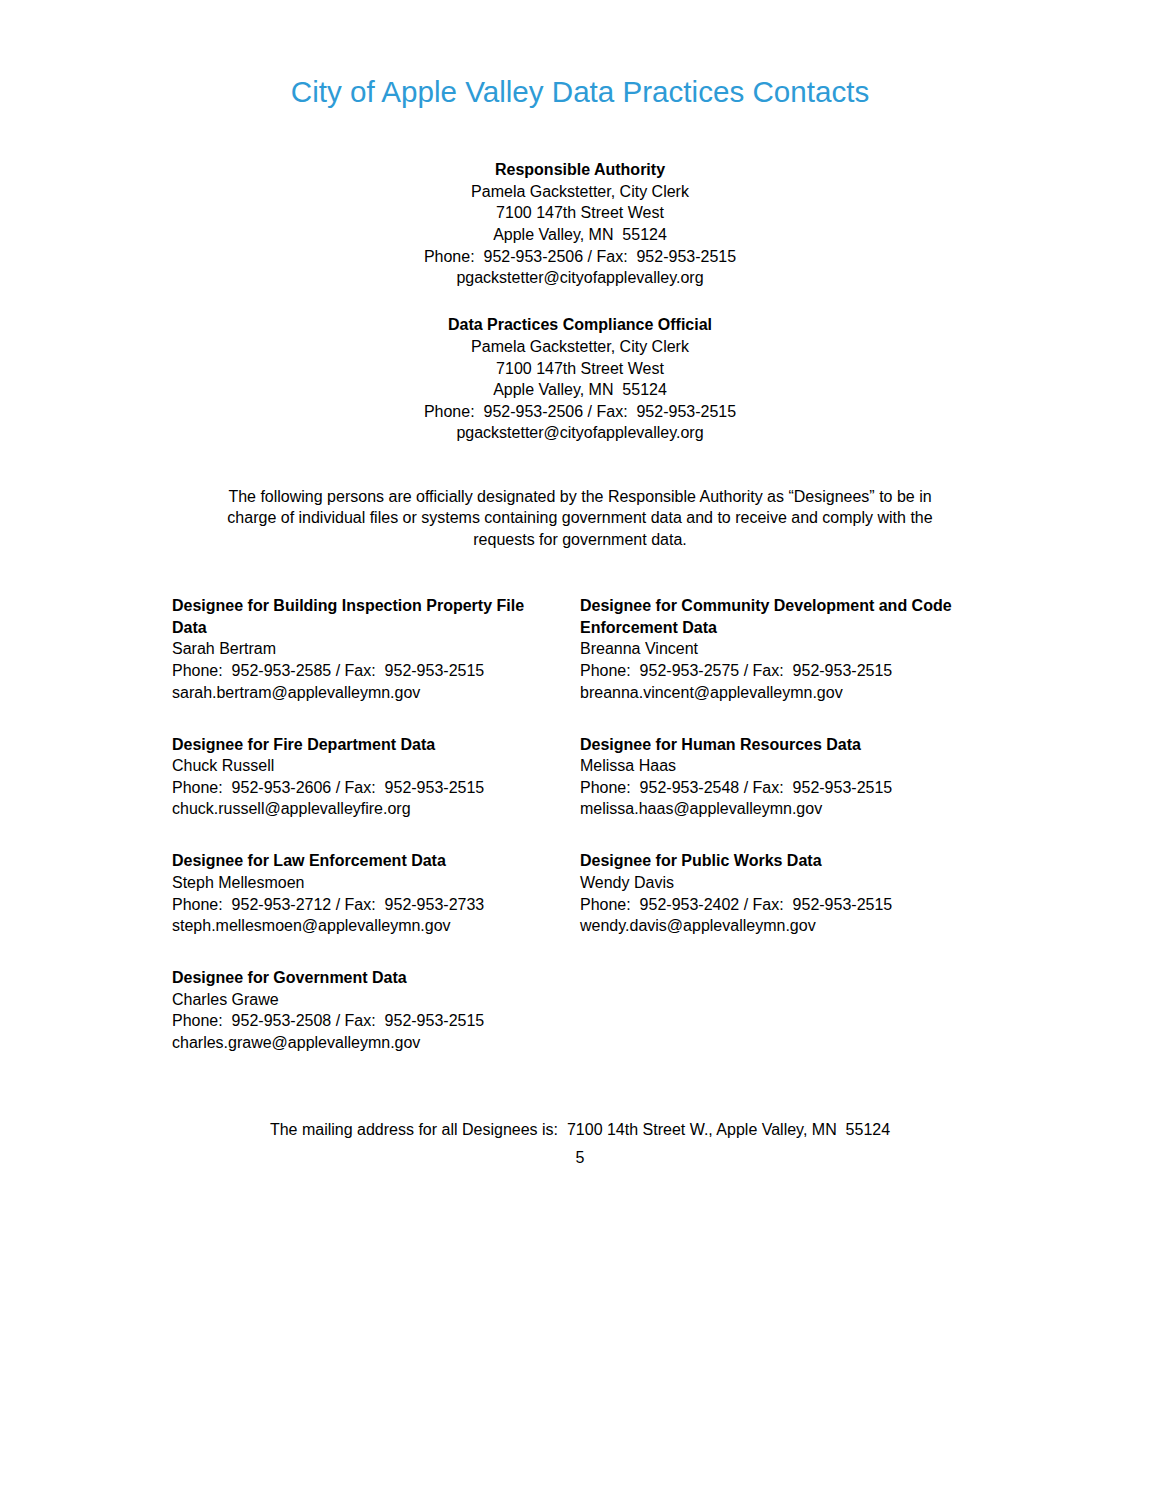City of Apple Valley Data Practices Contacts
Responsible Authority
Pamela Gackstetter, City Clerk
7100 147th Street West
Apple Valley, MN 55124
Phone: 952-953-2506 / Fax: 952-953-2515
pgackstetter@cityofapplevalley.org
Data Practices Compliance Official
Pamela Gackstetter, City Clerk
7100 147th Street West
Apple Valley, MN 55124
Phone: 952-953-2506 / Fax: 952-953-2515
pgackstetter@cityofapplevalley.org
The following persons are officially designated by the Responsible Authority as “Designees” to be in charge of individual files or systems containing government data and to receive and comply with the requests for government data.
| Designee for Building Inspection Property File Data Sarah Bertram Phone: 952-953-2585 / Fax: 952-953-2515 sarah.bertram@applevalleymn.gov | Designee for Community Development and Code Enforcement Data Breanna Vincent Phone: 952-953-2575 / Fax: 952-953-2515 breanna.vincent@applevalleymn.gov |
| Designee for Fire Department Data Chuck Russell Phone: 952-953-2606 / Fax: 952-953-2515 chuck.russell@applevalleyfire.org | Designee for Human Resources Data Melissa Haas Phone: 952-953-2548 / Fax: 952-953-2515 melissa.haas@applevalleymn.gov |
| Designee for Law Enforcement Data Steph Mellesmoen Phone: 952-953-2712 / Fax: 952-953-2733 steph.mellesmoen@applevalleymn.gov | Designee for Public Works Data Wendy Davis Phone: 952-953-2402 / Fax: 952-953-2515 wendy.davis@applevalleymn.gov |
| Designee for Government Data Charles Grawe Phone: 952-953-2508 / Fax: 952-953-2515 charles.grawe@applevalleymn.gov | |
The mailing address for all Designees is: 7100 14th Street W., Apple Valley, MN 55124
5